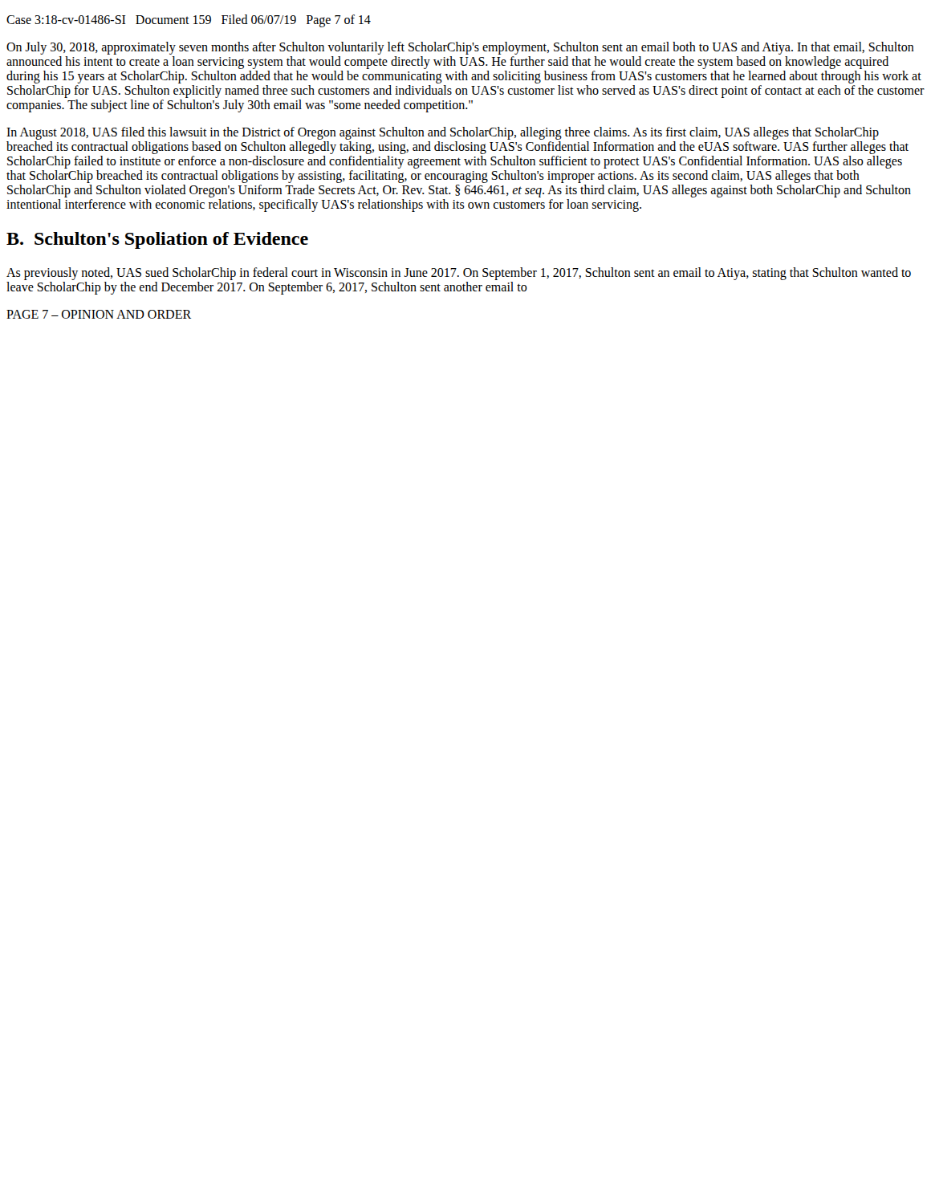Case 3:18-cv-01486-SI Document 159 Filed 06/07/19 Page 7 of 14
On July 30, 2018, approximately seven months after Schulton voluntarily left ScholarChip's employment, Schulton sent an email both to UAS and Atiya. In that email, Schulton announced his intent to create a loan servicing system that would compete directly with UAS. He further said that he would create the system based on knowledge acquired during his 15 years at ScholarChip. Schulton added that he would be communicating with and soliciting business from UAS's customers that he learned about through his work at ScholarChip for UAS. Schulton explicitly named three such customers and individuals on UAS's customer list who served as UAS's direct point of contact at each of the customer companies. The subject line of Schulton's July 30th email was "some needed competition."
In August 2018, UAS filed this lawsuit in the District of Oregon against Schulton and ScholarChip, alleging three claims. As its first claim, UAS alleges that ScholarChip breached its contractual obligations based on Schulton allegedly taking, using, and disclosing UAS's Confidential Information and the eUAS software. UAS further alleges that ScholarChip failed to institute or enforce a non-disclosure and confidentiality agreement with Schulton sufficient to protect UAS's Confidential Information. UAS also alleges that ScholarChip breached its contractual obligations by assisting, facilitating, or encouraging Schulton's improper actions. As its second claim, UAS alleges that both ScholarChip and Schulton violated Oregon's Uniform Trade Secrets Act, Or. Rev. Stat. § 646.461, et seq. As its third claim, UAS alleges against both ScholarChip and Schulton intentional interference with economic relations, specifically UAS's relationships with its own customers for loan servicing.
B. Schulton's Spoliation of Evidence
As previously noted, UAS sued ScholarChip in federal court in Wisconsin in June 2017. On September 1, 2017, Schulton sent an email to Atiya, stating that Schulton wanted to leave ScholarChip by the end December 2017. On September 6, 2017, Schulton sent another email to
PAGE 7 – OPINION AND ORDER